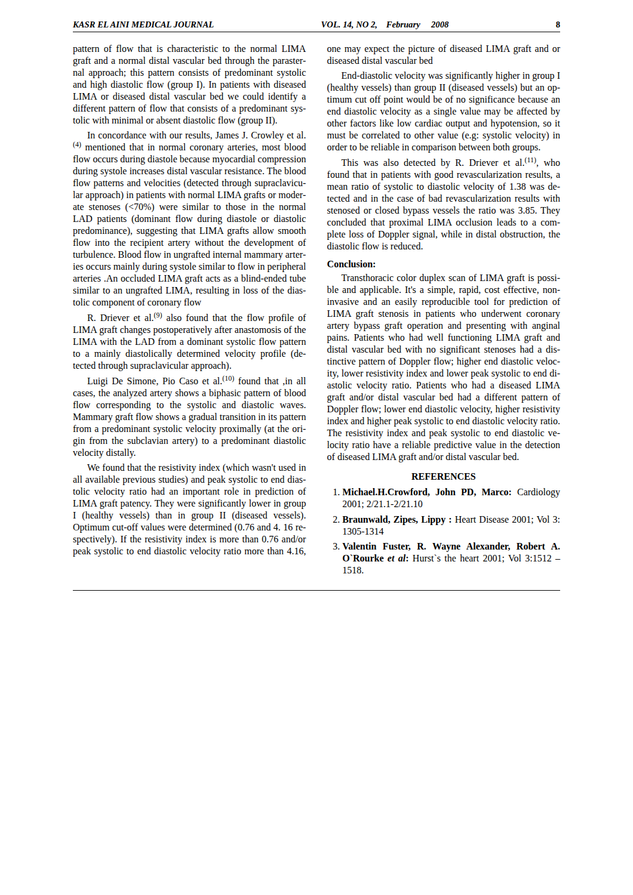KASR EL AINI MEDICAL JOURNAL VOL. 14, NO 2, February 2008 8
pattern of flow that is characteristic to the normal LIMA graft and a normal distal vascular bed through the parasternal approach; this pattern consists of predominant systolic and high diastolic flow (group I). In patients with diseased LIMA or diseased distal vascular bed we could identify a different pattern of flow that consists of a predominant systolic with minimal or absent diastolic flow (group II).
In concordance with our results, James J. Crowley et al.(4) mentioned that in normal coronary arteries, most blood flow occurs during diastole because myocardial compression during systole increases distal vascular resistance. The blood flow patterns and velocities (detected through supraclavicular approach) in patients with normal LIMA grafts or moderate stenoses (<70%) were similar to those in the normal LAD patients (dominant flow during diastole or diastolic predominance), suggesting that LIMA grafts allow smooth flow into the recipient artery without the development of turbulence. Blood flow in ungrafted internal mammary arteries occurs mainly during systole similar to flow in peripheral arteries .An occluded LIMA graft acts as a blind-ended tube similar to an ungrafted LIMA, resulting in loss of the diastolic component of coronary flow
R. Driever et al.(9) also found that the flow profile of LIMA graft changes postoperatively after anastomosis of the LIMA with the LAD from a dominant systolic flow pattern to a mainly diastolically determined velocity profile (detected through supraclavicular approach).
Luigi De Simone, Pio Caso et al.(10) found that ,in all cases, the analyzed artery shows a biphasic pattern of blood flow corresponding to the systolic and diastolic waves. Mammary graft flow shows a gradual transition in its pattern from a predominant systolic velocity proximally (at the origin from the subclavian artery) to a predominant diastolic velocity distally.
We found that the resistivity index (which wasn't used in all available previous studies) and peak systolic to end diastolic velocity ratio had an important role in prediction of LIMA graft patency. They were significantly lower in group I (healthy vessels) than in group II (diseased vessels). Optimum cut-off values were determined (0.76 and 4. 16 respectively). If the resistivity index is more than 0.76 and/or peak systolic to end diastolic velocity ratio more than 4.16, one may expect the picture of diseased LIMA graft and or diseased distal vascular bed
End-diastolic velocity was significantly higher in group I (healthy vessels) than group II (diseased vessels) but an optimum cut off point would be of no significance because an end diastolic velocity as a single value may be affected by other factors like low cardiac output and hypotension, so it must be correlated to other value (e.g: systolic velocity) in order to be reliable in comparison between both groups.
This was also detected by R. Driever et al.(11), who found that in patients with good revascularization results, a mean ratio of systolic to diastolic velocity of 1.38 was detected and in the case of bad revascularization results with stenosed or closed bypass vessels the ratio was 3.85. They concluded that proximal LIMA occlusion leads to a complete loss of Doppler signal, while in distal obstruction, the diastolic flow is reduced.
Conclusion:
Transthoracic color duplex scan of LIMA graft is possible and applicable. It's a simple, rapid, cost effective, non-invasive and an easily reproducible tool for prediction of LIMA graft stenosis in patients who underwent coronary artery bypass graft operation and presenting with anginal pains. Patients who had well functioning LIMA graft and distal vascular bed with no significant stenoses had a distinctive pattern of Doppler flow; higher end diastolic velocity, lower resistivity index and lower peak systolic to end diastolic velocity ratio. Patients who had a diseased LIMA graft and/or distal vascular bed had a different pattern of Doppler flow; lower end diastolic velocity, higher resistivity index and higher peak systolic to end diastolic velocity ratio. The resistivity index and peak systolic to end diastolic velocity ratio have a reliable predictive value in the detection of diseased LIMA graft and/or distal vascular bed.
REFERENCES
Michael.H.Crowford, John PD, Marco: Cardiology 2001; 2/21.1-2/21.10
Braunwald, Zipes, Lippy : Heart Disease 2001; Vol 3: 1305-1314
Valentin Fuster, R. Wayne Alexander, Robert A. O`Rourke et al: Hurst`s the heart 2001; Vol 3:1512 – 1518.